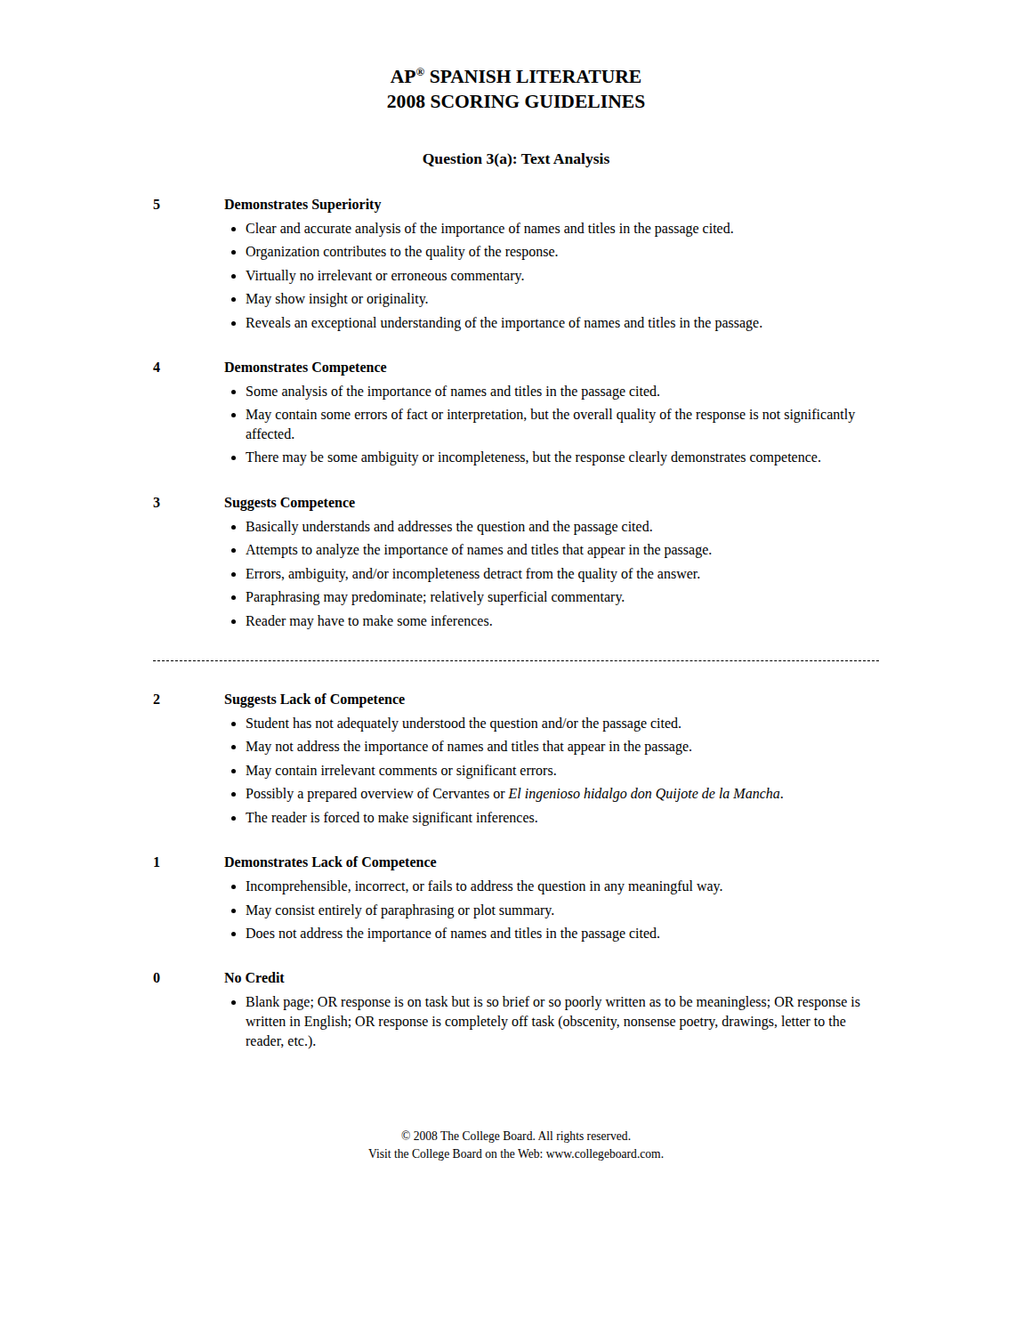AP® SPANISH LITERATURE
2008 SCORING GUIDELINES
Question 3(a): Text Analysis
5
Demonstrates Superiority
Clear and accurate analysis of the importance of names and titles in the passage cited.
Organization contributes to the quality of the response.
Virtually no irrelevant or erroneous commentary.
May show insight or originality.
Reveals an exceptional understanding of the importance of names and titles in the passage.
4
Demonstrates Competence
Some analysis of the importance of names and titles in the passage cited.
May contain some errors of fact or interpretation, but the overall quality of the response is not significantly affected.
There may be some ambiguity or incompleteness, but the response clearly demonstrates competence.
3
Suggests Competence
Basically understands and addresses the question and the passage cited.
Attempts to analyze the importance of names and titles that appear in the passage.
Errors, ambiguity, and/or incompleteness detract from the quality of the answer.
Paraphrasing may predominate; relatively superficial commentary.
Reader may have to make some inferences.
2
Suggests Lack of Competence
Student has not adequately understood the question and/or the passage cited.
May not address the importance of names and titles that appear in the passage.
May contain irrelevant comments or significant errors.
Possibly a prepared overview of Cervantes or El ingenioso hidalgo don Quijote de la Mancha.
The reader is forced to make significant inferences.
1
Demonstrates Lack of Competence
Incomprehensible, incorrect, or fails to address the question in any meaningful way.
May consist entirely of paraphrasing or plot summary.
Does not address the importance of names and titles in the passage cited.
0
No Credit
Blank page; OR response is on task but is so brief or so poorly written as to be meaningless; OR response is written in English; OR response is completely off task (obscenity, nonsense poetry, drawings, letter to the reader, etc.).
© 2008 The College Board. All rights reserved.
Visit the College Board on the Web: www.collegeboard.com.